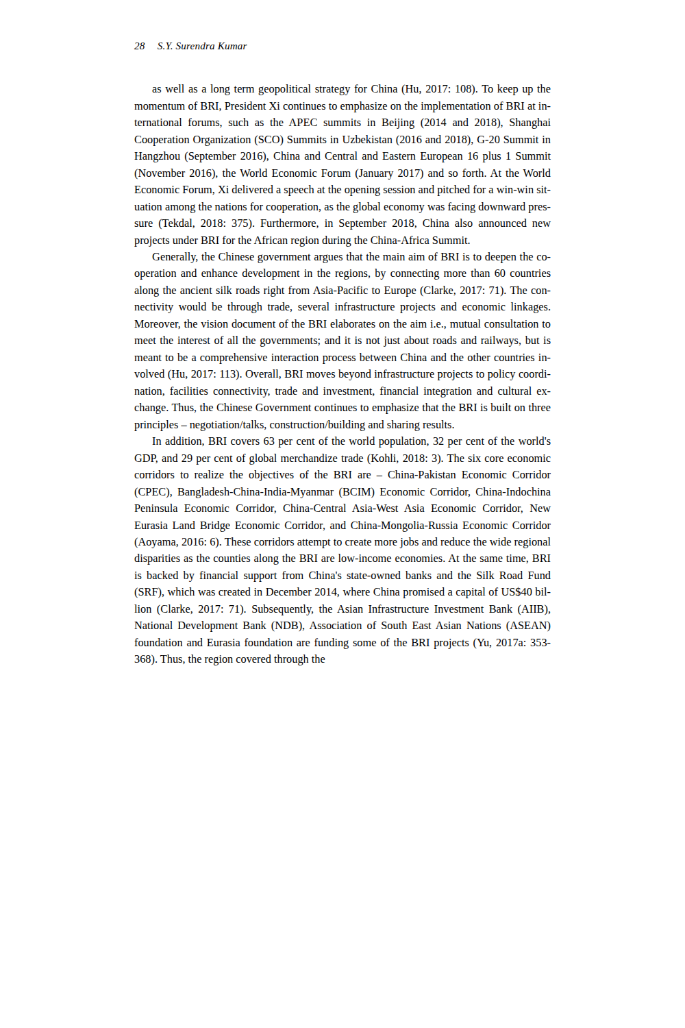28 S.Y. Surendra Kumar
as well as a long term geopolitical strategy for China (Hu, 2017: 108). To keep up the momentum of BRI, President Xi continues to emphasize on the implementation of BRI at international forums, such as the APEC summits in Beijing (2014 and 2018), Shanghai Cooperation Organization (SCO) Summits in Uzbekistan (2016 and 2018), G-20 Summit in Hangzhou (September 2016), China and Central and Eastern European 16 plus 1 Summit (November 2016), the World Economic Forum (January 2017) and so forth. At the World Economic Forum, Xi delivered a speech at the opening session and pitched for a win-win situation among the nations for cooperation, as the global economy was facing downward pressure (Tekdal, 2018: 375). Furthermore, in September 2018, China also announced new projects under BRI for the African region during the China-Africa Summit.
Generally, the Chinese government argues that the main aim of BRI is to deepen the cooperation and enhance development in the regions, by connecting more than 60 countries along the ancient silk roads right from Asia-Pacific to Europe (Clarke, 2017: 71). The connectivity would be through trade, several infrastructure projects and economic linkages. Moreover, the vision document of the BRI elaborates on the aim i.e., mutual consultation to meet the interest of all the governments; and it is not just about roads and railways, but is meant to be a comprehensive interaction process between China and the other countries involved (Hu, 2017: 113). Overall, BRI moves beyond infrastructure projects to policy coordination, facilities connectivity, trade and investment, financial integration and cultural exchange. Thus, the Chinese Government continues to emphasize that the BRI is built on three principles – negotiation/talks, construction/building and sharing results.
In addition, BRI covers 63 per cent of the world population, 32 per cent of the world's GDP, and 29 per cent of global merchandize trade (Kohli, 2018: 3). The six core economic corridors to realize the objectives of the BRI are – China-Pakistan Economic Corridor (CPEC), Bangladesh-China-India-Myanmar (BCIM) Economic Corridor, China-Indochina Peninsula Economic Corridor, China-Central Asia-West Asia Economic Corridor, New Eurasia Land Bridge Economic Corridor, and China-Mongolia-Russia Economic Corridor (Aoyama, 2016: 6). These corridors attempt to create more jobs and reduce the wide regional disparities as the counties along the BRI are low-income economies. At the same time, BRI is backed by financial support from China's state-owned banks and the Silk Road Fund (SRF), which was created in December 2014, where China promised a capital of US$40 billion (Clarke, 2017: 71). Subsequently, the Asian Infrastructure Investment Bank (AIIB), National Development Bank (NDB), Association of South East Asian Nations (ASEAN) foundation and Eurasia foundation are funding some of the BRI projects (Yu, 2017a: 353-368). Thus, the region covered through the